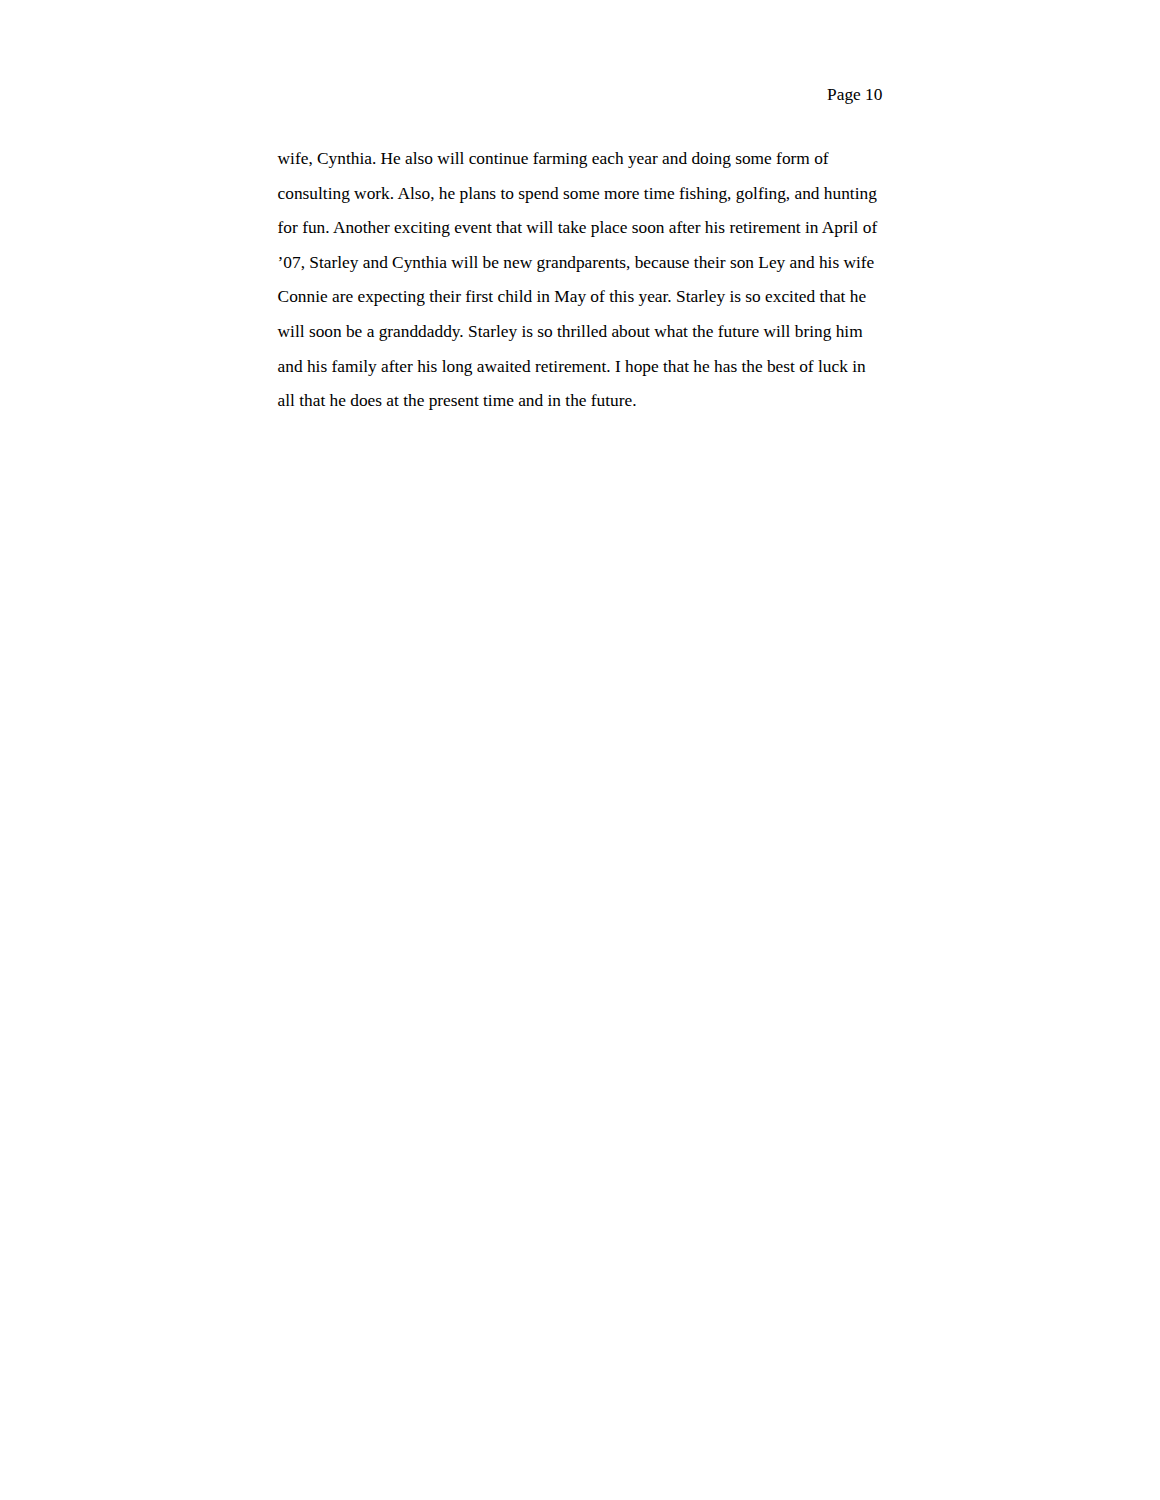Page 10
wife, Cynthia. He also will continue farming each year and doing some form of consulting work. Also, he plans to spend some more time fishing, golfing, and hunting for fun. Another exciting event that will take place soon after his retirement in April of ’07, Starley and Cynthia will be new grandparents, because their son Ley and his wife Connie are expecting their first child in May of this year. Starley is so excited that he will soon be a granddaddy. Starley is so thrilled about what the future will bring him and his family after his long awaited retirement. I hope that he has the best of luck in all that he does at the present time and in the future.